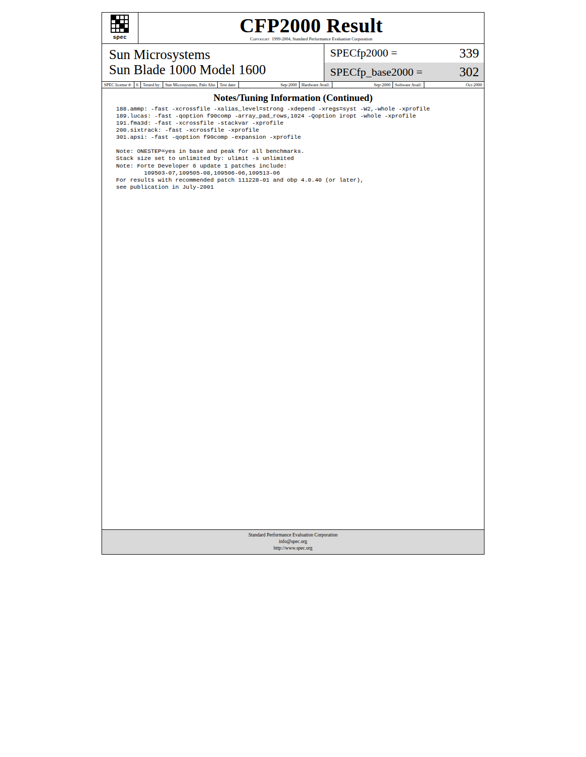spec
CFP2000 Result
Copyright 1999-2004, Standard Performance Evaluation Corporation
Sun Microsystems
Sun Blade 1000 Model 1600
SPECfp2000 = 339
SPECfp_base2000 = 302
SPEC license #:
6
Tested by:
Sun Microsystems, Palo Alto
Test date:
Sep-2000
Hardware Avail:
Sep-2000
Software Avail:
Oct-2000
Notes/Tuning Information (Continued)
188.ammp: -fast -xcrossfile -xalias_level=strong -xdepend -xregs=syst -W2,-whole -xprofile
189.lucas: -fast -qoption f90comp -array_pad_rows,1024 -Qoption iropt -whole -xprofile
191.fma3d: -fast -xcrossfile -stackvar -xprofile
200.sixtrack: -fast -xcrossfile -xprofile
301.apsi: -fast -qoption f90comp -expansion -xprofile

Note: ONESTEP=yes in base and peak for all benchmarks.
Stack size set to unlimited by: ulimit -s unlimited
Note: Forte Developer 6 update 1 patches include:
        109503-07,109505-08,109506-06,109513-06
For results with recommended patch 111228-01 and obp 4.0.40 (or later),
see publication in July-2001
Standard Performance Evaluation Corporation
info@spec.org
http://www.spec.org